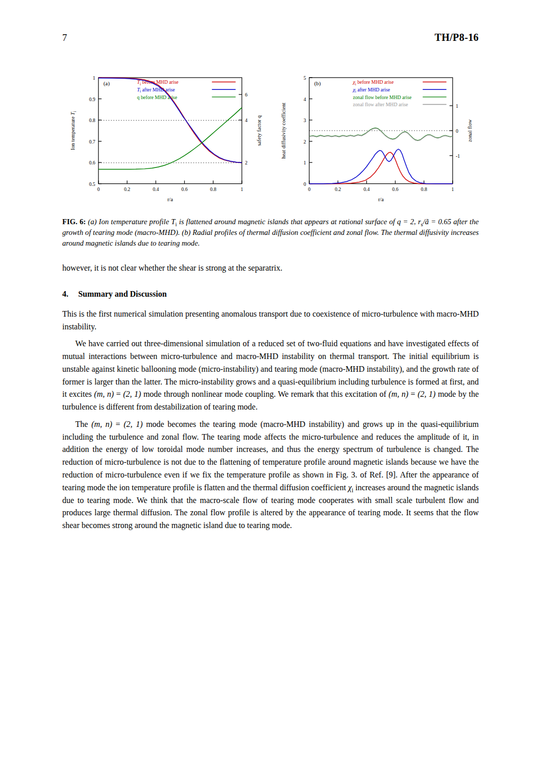7 TH/P8-16
0.5 0.6 0.7 0.8 0.9 1 2 4 6 0 0.2 0.4 0.6 0.8 1 r/a Ion temperature Ti safety factor q (a) Ti before MHD arise Ti after MHD arise q before MHD arise
0 1 2 3 4 5 1 0 -1 0 0.2 0.4 0.6 0.8 1 r/a heat diffusivity coefficient zonal flow (b) χi before MHD arise χi after MHD arise zonal flow before MHD arise zonal flow after MHD arise
FIG. 6: (a) Ion temperature profile Ti is flattened around magnetic islands that appears at rational surface of q = 2, rs/ã = 0.65 after the growth of tearing mode (macro-MHD). (b) Radial profiles of thermal diffusion coefficient and zonal flow. The thermal diffusivity increases around magnetic islands due to tearing mode.
however, it is not clear whether the shear is strong at the separatrix.
4. Summary and Discussion
This is the first numerical simulation presenting anomalous transport due to coexistence of micro-turbulence with macro-MHD instability.
We have carried out three-dimensional simulation of a reduced set of two-fluid equations and have investigated effects of mutual interactions between micro-turbulence and macro-MHD instability on thermal transport. The initial equilibrium is unstable against kinetic ballooning mode (micro-instability) and tearing mode (macro-MHD instability), and the growth rate of former is larger than the latter. The micro-instability grows and a quasi-equilibrium including turbulence is formed at first, and it excites (m, n) = (2, 1) mode through nonlinear mode coupling. We remark that this excitation of (m, n) = (2, 1) mode by the turbulence is different from destabilization of tearing mode.
The (m, n) = (2, 1) mode becomes the tearing mode (macro-MHD instability) and grows up in the quasi-equilibrium including the turbulence and zonal flow. The tearing mode affects the micro-turbulence and reduces the amplitude of it, in addition the energy of low toroidal mode number increases, and thus the energy spectrum of turbulence is changed. The reduction of micro-turbulence is not due to the flattening of temperature profile around magnetic islands because we have the reduction of micro-turbulence even if we fix the temperature profile as shown in Fig. 3. of Ref. [9]. After the appearance of tearing mode the ion temperature profile is flatten and the thermal diffusion coefficient χi increases around the magnetic islands due to tearing mode. We think that the macro-scale flow of tearing mode cooperates with small scale turbulent flow and produces large thermal diffusion. The zonal flow profile is altered by the appearance of tearing mode. It seems that the flow shear becomes strong around the magnetic island due to tearing mode.